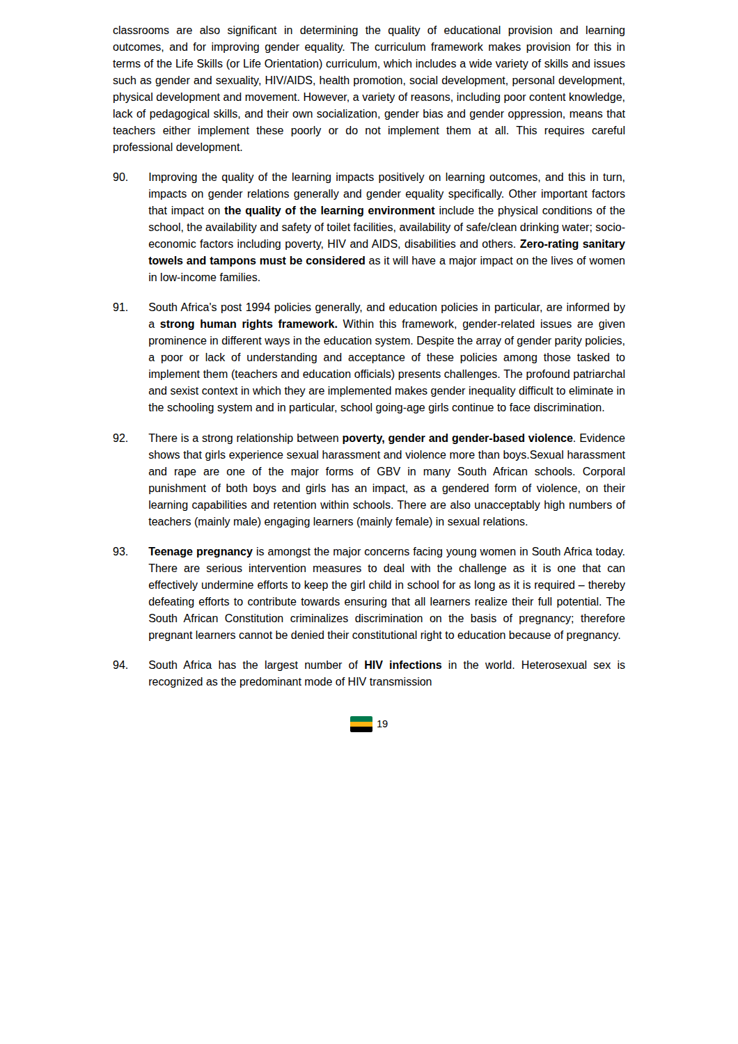classrooms are also significant in determining the quality of educational provision and learning outcomes, and for improving gender equality. The curriculum framework makes provision for this in terms of the Life Skills (or Life Orientation) curriculum, which includes a wide variety of skills and issues such as gender and sexuality, HIV/AIDS, health promotion, social development, personal development, physical development and movement. However, a variety of reasons, including poor content knowledge, lack of pedagogical skills, and their own socialization, gender bias and gender oppression, means that teachers either implement these poorly or do not implement them at all. This requires careful professional development.
Improving the quality of the learning impacts positively on learning outcomes, and this in turn, impacts on gender relations generally and gender equality specifically. Other important factors that impact on the quality of the learning environment include the physical conditions of the school, the availability and safety of toilet facilities, availability of safe/clean drinking water; socio-economic factors including poverty, HIV and AIDS, disabilities and others. Zero-rating sanitary towels and tampons must be considered as it will have a major impact on the lives of women in low-income families.
South Africa's post 1994 policies generally, and education policies in particular, are informed by a strong human rights framework. Within this framework, gender-related issues are given prominence in different ways in the education system. Despite the array of gender parity policies, a poor or lack of understanding and acceptance of these policies among those tasked to implement them (teachers and education officials) presents challenges. The profound patriarchal and sexist context in which they are implemented makes gender inequality difficult to eliminate in the schooling system and in particular, school going-age girls continue to face discrimination.
There is a strong relationship between poverty, gender and gender-based violence. Evidence shows that girls experience sexual harassment and violence more than boys.Sexual harassment and rape are one of the major forms of GBV in many South African schools. Corporal punishment of both boys and girls has an impact, as a gendered form of violence, on their learning capabilities and retention within schools. There are also unacceptably high numbers of teachers (mainly male) engaging learners (mainly female) in sexual relations.
Teenage pregnancy is amongst the major concerns facing young women in South Africa today. There are serious intervention measures to deal with the challenge as it is one that can effectively undermine efforts to keep the girl child in school for as long as it is required – thereby defeating efforts to contribute towards ensuring that all learners realize their full potential. The South African Constitution criminalizes discrimination on the basis of pregnancy; therefore pregnant learners cannot be denied their constitutional right to education because of pregnancy.
South Africa has the largest number of HIV infections in the world. Heterosexual sex is recognized as the predominant mode of HIV transmission
19